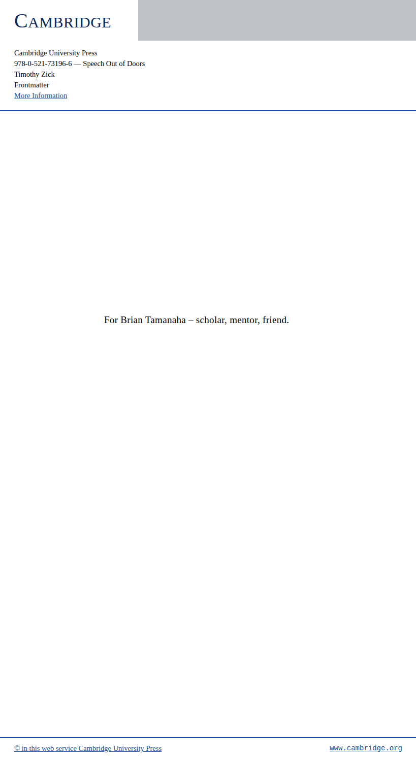CAMBRIDGE
Cambridge University Press
978-0-521-73196-6 — Speech Out of Doors
Timothy Zick
Frontmatter
More Information
For Brian Tamanaha – scholar, mentor, friend.
© in this web service Cambridge University Press www.cambridge.org